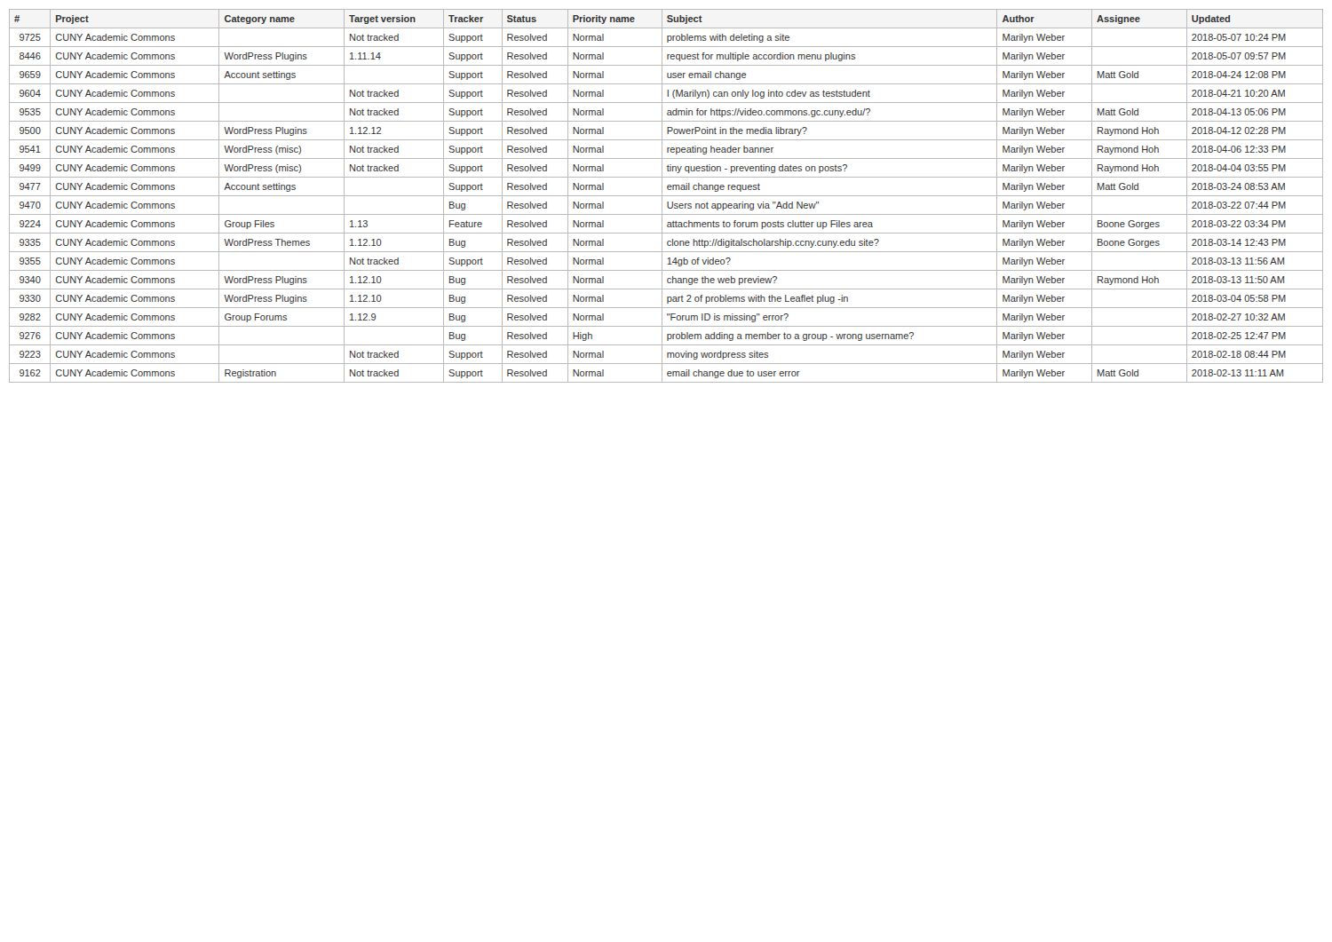| # | Project | Category name | Target version | Tracker | Status | Priority name | Subject | Author | Assignee | Updated |
| --- | --- | --- | --- | --- | --- | --- | --- | --- | --- | --- |
| 9725 | CUNY Academic Commons | | Not tracked | Support | Resolved | Normal | problems with deleting a site | Marilyn Weber | | 2018-05-07 10:24 PM |
| 8446 | CUNY Academic Commons | WordPress Plugins | 1.11.14 | Support | Resolved | Normal | request for multiple accordion menu plugins | Marilyn Weber | | 2018-05-07 09:57 PM |
| 9659 | CUNY Academic Commons | Account settings | | Support | Resolved | Normal | user email change | Marilyn Weber | Matt Gold | 2018-04-24 12:08 PM |
| 9604 | CUNY Academic Commons | | Not tracked | Support | Resolved | Normal | I (Marilyn) can only log into cdev as teststudent | Marilyn Weber | | 2018-04-21 10:20 AM |
| 9535 | CUNY Academic Commons | | Not tracked | Support | Resolved | Normal | admin for https://video.commons.gc.cuny.edu/? | Marilyn Weber | Matt Gold | 2018-04-13 05:06 PM |
| 9500 | CUNY Academic Commons | WordPress Plugins | 1.12.12 | Support | Resolved | Normal | PowerPoint in the media library? | Marilyn Weber | Raymond Hoh | 2018-04-12 02:28 PM |
| 9541 | CUNY Academic Commons | WordPress (misc) | Not tracked | Support | Resolved | Normal | repeating header banner | Marilyn Weber | Raymond Hoh | 2018-04-06 12:33 PM |
| 9499 | CUNY Academic Commons | WordPress (misc) | Not tracked | Support | Resolved | Normal | tiny question - preventing dates on posts? | Marilyn Weber | Raymond Hoh | 2018-04-04 03:55 PM |
| 9477 | CUNY Academic Commons | Account settings | | Support | Resolved | Normal | email change request | Marilyn Weber | Matt Gold | 2018-03-24 08:53 AM |
| 9470 | CUNY Academic Commons | | | Bug | Resolved | Normal | Users not appearing via "Add New" | Marilyn Weber | | 2018-03-22 07:44 PM |
| 9224 | CUNY Academic Commons | Group Files | 1.13 | Feature | Resolved | Normal | attachments to forum posts clutter up Files area | Marilyn Weber | Boone Gorges | 2018-03-22 03:34 PM |
| 9335 | CUNY Academic Commons | WordPress Themes | 1.12.10 | Bug | Resolved | Normal | clone http://digitalscholarship.ccny.cuny.edu site? | Marilyn Weber | Boone Gorges | 2018-03-14 12:43 PM |
| 9355 | CUNY Academic Commons | | Not tracked | Support | Resolved | Normal | 14gb of video? | Marilyn Weber | | 2018-03-13 11:56 AM |
| 9340 | CUNY Academic Commons | WordPress Plugins | 1.12.10 | Bug | Resolved | Normal | change the web preview? | Marilyn Weber | Raymond Hoh | 2018-03-13 11:50 AM |
| 9330 | CUNY Academic Commons | WordPress Plugins | 1.12.10 | Bug | Resolved | Normal | part 2 of problems with the Leaflet plug -in | Marilyn Weber | | 2018-03-04 05:58 PM |
| 9282 | CUNY Academic Commons | Group Forums | 1.12.9 | Bug | Resolved | Normal | "Forum ID is missing" error? | Marilyn Weber | | 2018-02-27 10:32 AM |
| 9276 | CUNY Academic Commons | | | Bug | Resolved | High | problem adding a member to a group - wrong username? | Marilyn Weber | | 2018-02-25 12:47 PM |
| 9223 | CUNY Academic Commons | | Not tracked | Support | Resolved | Normal | moving wordpress sites | Marilyn Weber | | 2018-02-18 08:44 PM |
| 9162 | CUNY Academic Commons | Registration | Not tracked | Support | Resolved | Normal | email change due to user error | Marilyn Weber | Matt Gold | 2018-02-13 11:11 AM |